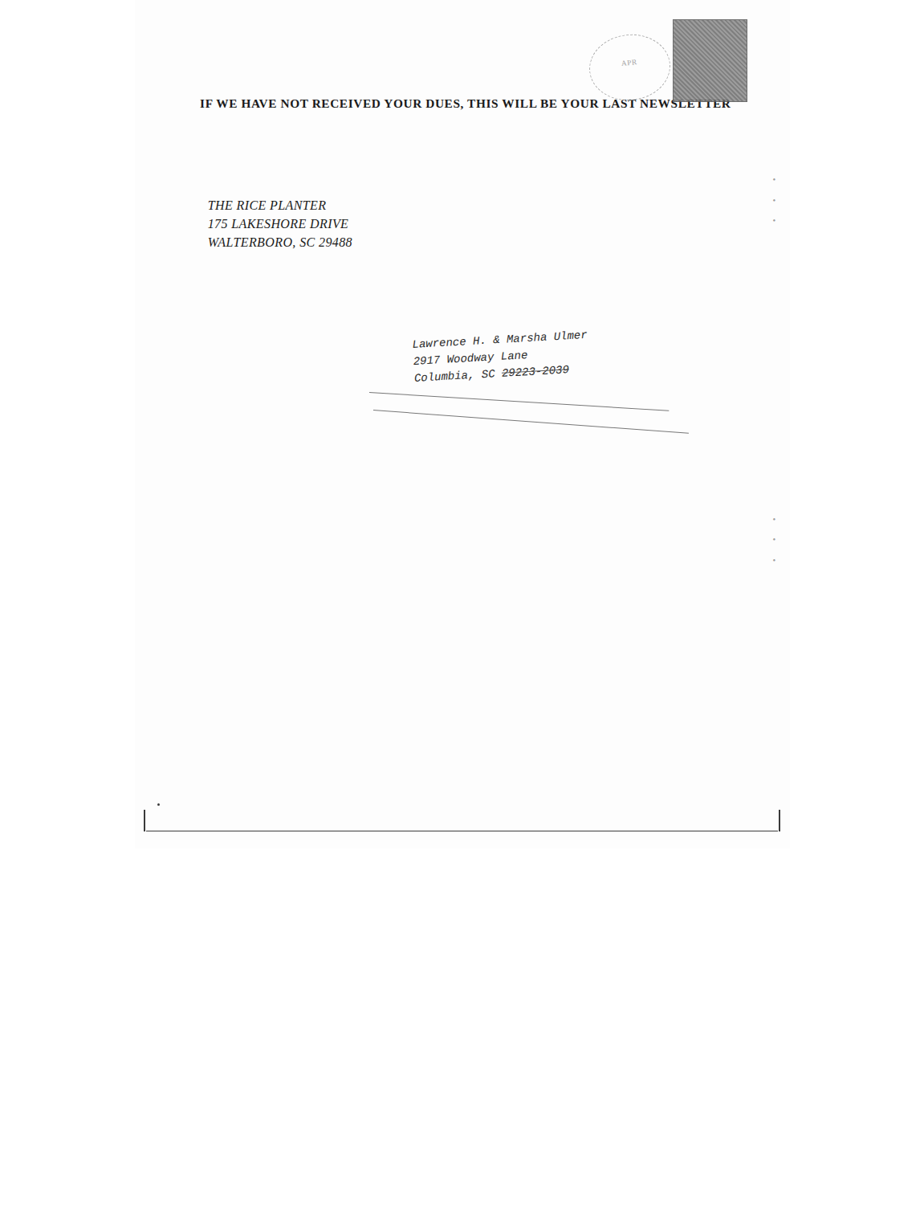APR
If we have not received your dues, this will be your last newsletter
THE RICE PLANTER
175 LAKESHORE DRIVE
WALTERBORO, SC 29488
Lawrence H. & Marsha Ulmer
2917 Woodway Lane
Columbia, SC 29223-2039
•
•
•
•
•
•